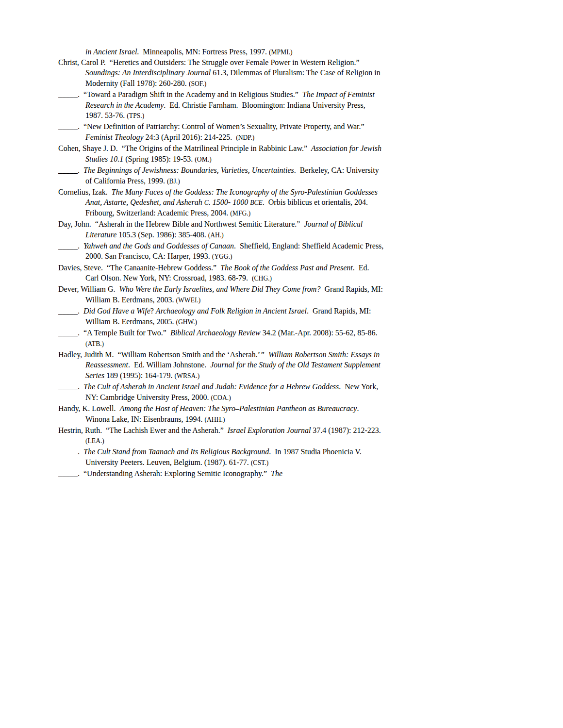in Ancient Israel. Minneapolis, MN: Fortress Press, 1997. (MPMI.)
Christ, Carol P. “Heretics and Outsiders: The Struggle over Female Power in Western Religion.” Soundings: An Interdisciplinary Journal 61.3, Dilemmas of Pluralism: The Case of Religion in Modernity (Fall 1978): 260-280. (SOF.)
_____. “Toward a Paradigm Shift in the Academy and in Religious Studies.” The Impact of Feminist Research in the Academy. Ed. Christie Farnham. Bloomington: Indiana University Press, 1987. 53-76. (TPS.)
_____. “New Definition of Patriarchy: Control of Women’s Sexuality, Private Property, and War.” Feminist Theology 24:3 (April 2016): 214-225. (NDP.)
Cohen, Shaye J. D. “The Origins of the Matrilineal Principle in Rabbinic Law.” Association for Jewish Studies 10.1 (Spring 1985): 19-53. (OM.)
_____. The Beginnings of Jewishness: Boundaries, Varieties, Uncertainties. Berkeley, CA: University of California Press, 1999. (BJ.)
Cornelius, Izak. The Many Faces of the Goddess: The Iconography of the Syro-Palestinian Goddesses Anat, Astarte, Qedeshet, and Asherah C. 1500- 1000 BCE. Orbis biblicus et orientalis, 204. Fribourg, Switzerland: Academic Press, 2004. (MFG.)
Day, John. “Asherah in the Hebrew Bible and Northwest Semitic Literature.” Journal of Biblical Literature 105.3 (Sep. 1986): 385-408. (AH.)
_____. Yahweh and the Gods and Goddesses of Canaan. Sheffield, England: Sheffield Academic Press, 2000. San Francisco, CA: Harper, 1993. (YGG.)
Davies, Steve. “The Canaanite-Hebrew Goddess.” The Book of the Goddess Past and Present. Ed. Carl Olson. New York, NY: Crossroad, 1983. 68-79. (CHG.)
Dever, William G. Who Were the Early Israelites, and Where Did They Come from? Grand Rapids, MI: William B. Eerdmans, 2003. (WWEI.)
_____. Did God Have a Wife? Archaeology and Folk Religion in Ancient Israel. Grand Rapids, MI: William B. Eerdmans, 2005. (GHW.)
_____. “A Temple Built for Two.” Biblical Archaeology Review 34.2 (Mar.-Apr. 2008): 55-62, 85-86. (ATB.)
Hadley, Judith M. “William Robertson Smith and the ‘Asherah.’” William Robertson Smith: Essays in Reassessment. Ed. William Johnstone. Journal for the Study of the Old Testament Supplement Series 189 (1995): 164-179. (WRSA.)
_____. The Cult of Asherah in Ancient Israel and Judah: Evidence for a Hebrew Goddess. New York, NY: Cambridge University Press, 2000. (COA.)
Handy, K. Lowell. Among the Host of Heaven: The Syro–Palestinian Pantheon as Bureaucracy. Winona Lake, IN: Eisenbrauns, 1994. (AHH.)
Hestrin, Ruth. “The Lachish Ewer and the Asherah.” Israel Exploration Journal 37.4 (1987): 212-223. (LEA.)
_____. The Cult Stand from Taanach and Its Religious Background. In 1987 Studia Phoenicia V. University Peeters. Leuven, Belgium. (1987). 61-77. (CST.)
_____. “Understanding Asherah: Exploring Semitic Iconography.” The